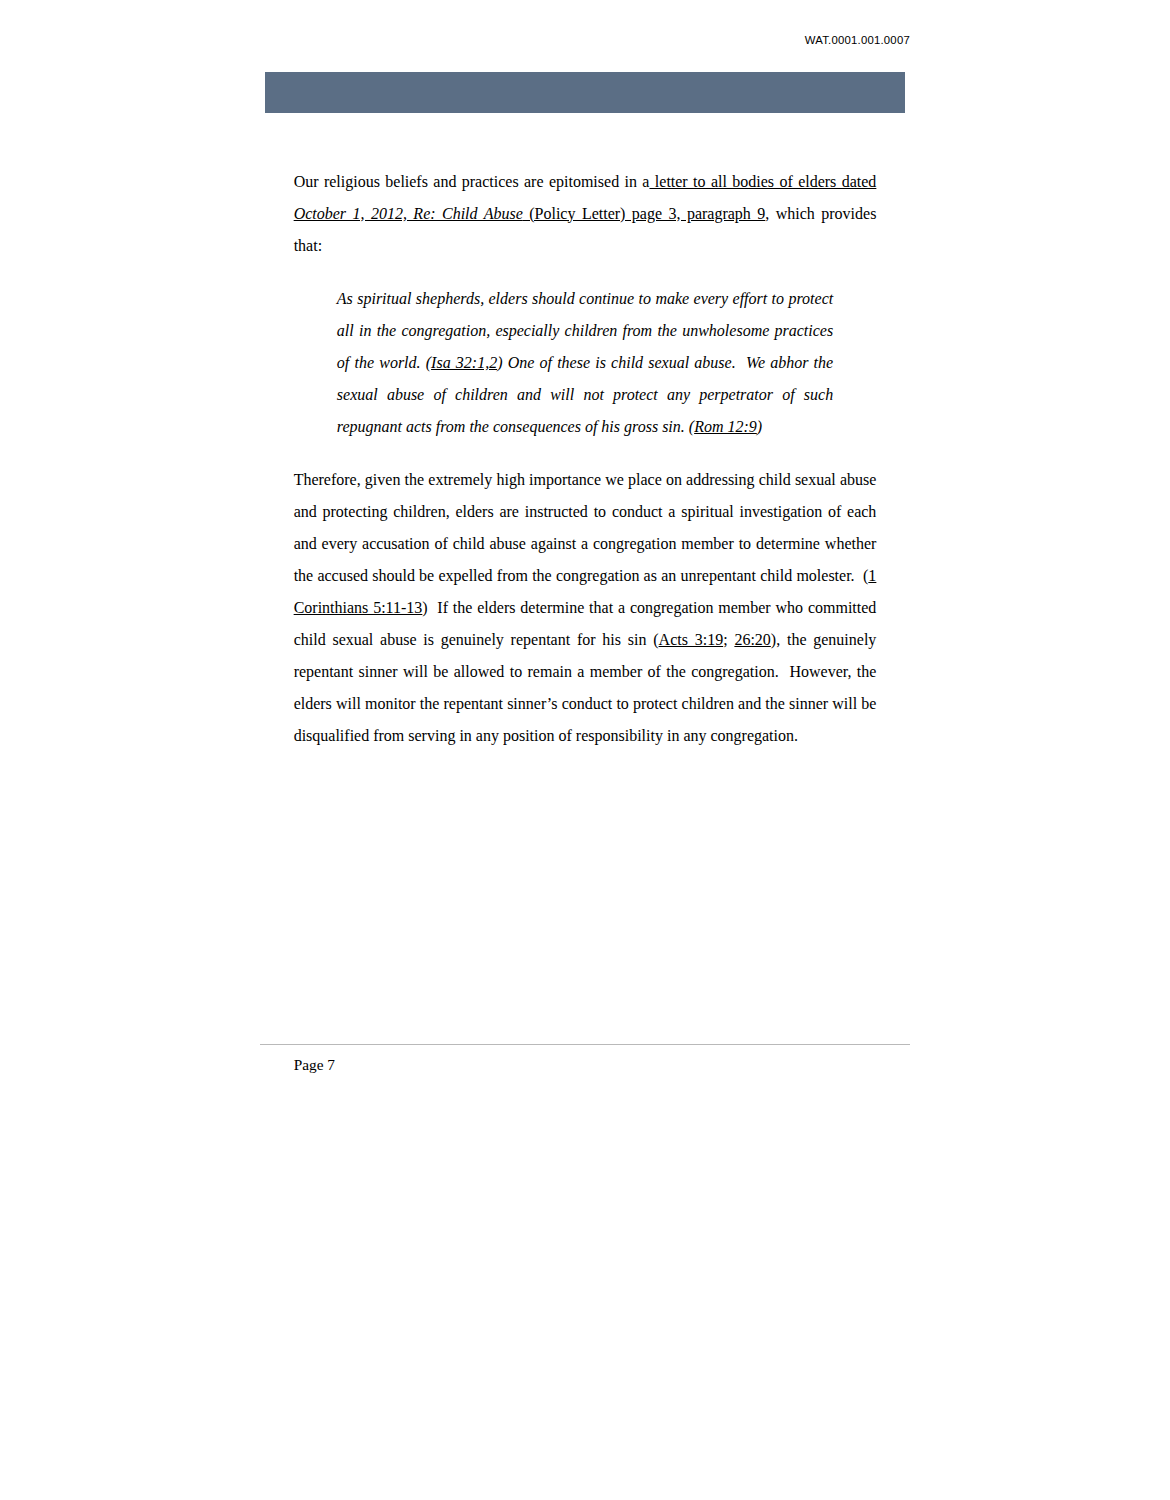WAT.0001.001.0007
Our religious beliefs and practices are epitomised in a letter to all bodies of elders dated October 1, 2012, Re: Child Abuse (Policy Letter) page 3, paragraph 9, which provides that:
As spiritual shepherds, elders should continue to make every effort to protect all in the congregation, especially children from the unwholesome practices of the world. (Isa 32:1,2) One of these is child sexual abuse. We abhor the sexual abuse of children and will not protect any perpetrator of such repugnant acts from the consequences of his gross sin. (Rom 12:9)
Therefore, given the extremely high importance we place on addressing child sexual abuse and protecting children, elders are instructed to conduct a spiritual investigation of each and every accusation of child abuse against a congregation member to determine whether the accused should be expelled from the congregation as an unrepentant child molester. (1 Corinthians 5:11-13) If the elders determine that a congregation member who committed child sexual abuse is genuinely repentant for his sin (Acts 3:19; 26:20), the genuinely repentant sinner will be allowed to remain a member of the congregation. However, the elders will monitor the repentant sinner’s conduct to protect children and the sinner will be disqualified from serving in any position of responsibility in any congregation.
Page 7